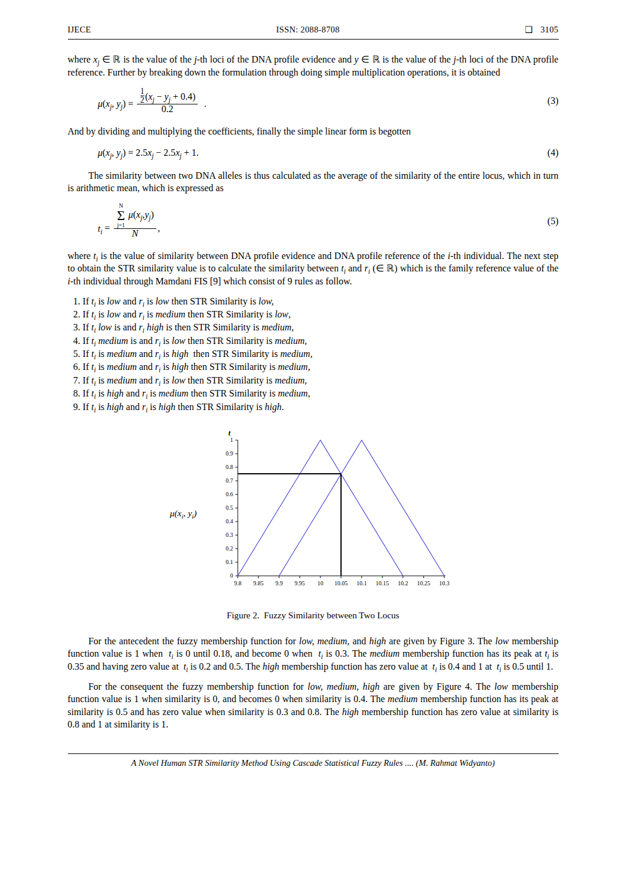IJECE ISSN: 2088-8708 ❑3105
where xj ∈ ℝ is the value of the j-th loci of the DNA profile evidence and y ∈ ℝ is the value of the j-th loci of the DNA profile reference. Further by breaking down the formulation through doing simple multiplication operations, it is obtained
μ(xj, yj) = 12(xj − yj + 0.4) 0.2 .
(3)
And by dividing and multiplying the coefficients, finally the simple linear form is begotten
μ(xj, yj) = 2.5xj − 2.5xj + 1.
(4)
The similarity between two DNA alleles is thus calculated as the average of the similarity of the entire locus, which in turn is arithmetic mean, which is expressed as
ti = NΣj=1 μ(xj,yj) N ,
(5)
where ti is the value of similarity between DNA profile evidence and DNA profile reference of the i-th individual. The next step to obtain the STR similarity value is to calculate the similarity between ti and ri (∈ ℝ) which is the family reference value of the i-th individual through Mamdani FIS [9] which consist of 9 rules as follow.
If ti is low and ri is low then STR Similarity is low,
If ti is low and ri is medium then STR Similarity is low,
If ti low is and ri high is then STR Similarity is medium,
If ti medium is and ri is low then STR Similarity is medium,
If ti is medium and ri is high then STR Similarity is medium,
If ti is medium and ri is high then STR Similarity is medium,
If ti is medium and ri is low then STR Similarity is medium,
If ti is high and ri is medium then STR Similarity is medium,
If ti is high and ri is high then STR Similarity is high.
μ(xi, yi) 0 0.1 0.2 0.3 0.4 0.5 0.6 0.7 0.8 0.9 1 t 9.8 9.85 9.9 9.95 10 10.05 10.1 10.15 10.2 10.25 10.3
Figure 2. Fuzzy Similarity between Two Locus
For the antecedent the fuzzy membership function for low, medium, and high are given by Figure 3. The low membership function value is 1 when ti is 0 until 0.18, and become 0 when ti is 0.3. The medium membership function has its peak at ti is 0.35 and having zero value at ti is 0.2 and 0.5. The high membership function has zero value at ti is 0.4 and 1 at ti is 0.5 until 1.
For the consequent the fuzzy membership function for low, medium, high are given by Figure 4. The low membership function value is 1 when similarity is 0, and becomes 0 when similarity is 0.4. The medium membership function has its peak at similarity is 0.5 and has zero value when similarity is 0.3 and 0.8. The high membership function has zero value at similarity is 0.8 and 1 at similarity is 1.
A Novel Human STR Similarity Method Using Cascade Statistical Fuzzy Rules .... (M. Rahmat Widyanto)